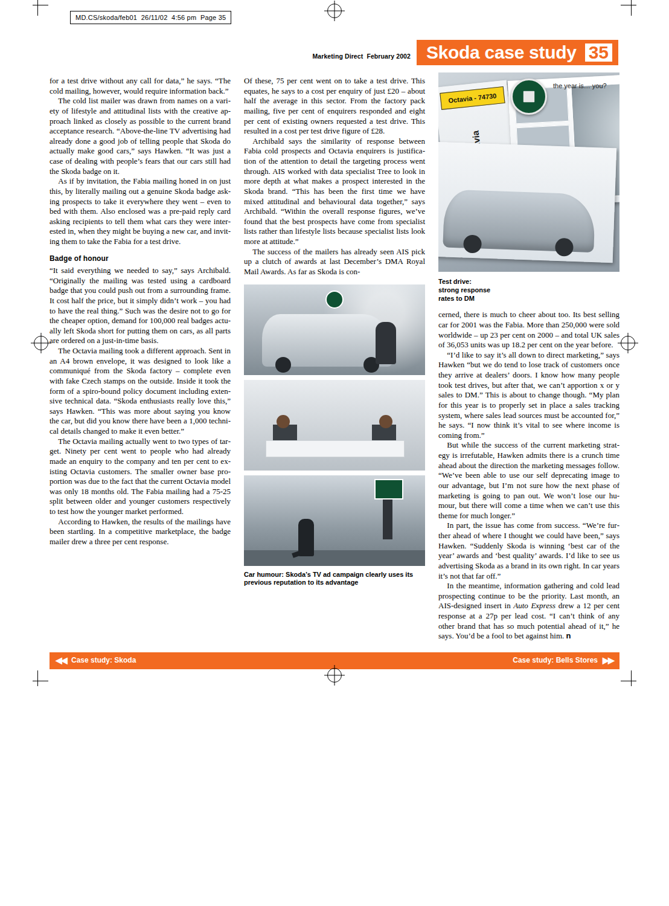MD.CS/skoda/feb01 26/11/02 4:56 pm Page 35
Marketing Direct February 2002
Skoda case study 35
for a test drive without any call for data,” he says. “The cold mailing, however, would require information back.”
The cold list mailer was drawn from names on a variety of lifestyle and attitudinal lists with the creative approach linked as closely as possible to the current brand acceptance research. “Above-the-line TV advertising had already done a good job of telling people that Skoda do actually make good cars,” says Hawken. “It was just a case of dealing with people’s fears that our cars still had the Skoda badge on it.
As if by invitation, the Fabia mailing honed in on just this, by literally mailing out a genuine Skoda badge asking prospects to take it everywhere they went – even to bed with them. Also enclosed was a pre-paid reply card asking recipients to tell them what cars they were interested in, when they might be buying a new car, and inviting them to take the Fabia for a test drive.
Badge of honour
“It said everything we needed to say,” says Archibald. “Originally the mailing was tested using a cardboard badge that you could push out from a surrounding frame. It cost half the price, but it simply didn’t work – you had to have the real thing.” Such was the desire not to go for the cheaper option, demand for 100,000 real badges actually left Skoda short for putting them on cars, as all parts are ordered on a just-in-time basis.
The Octavia mailing took a different approach. Sent in an A4 brown envelope, it was designed to look like a communiqué from the Skoda factory – complete even with fake Czech stamps on the outside. Inside it took the form of a spiro-bound policy document including extensive technical data. “Skoda enthusiasts really love this,” says Hawken. “This was more about saying you know the car, but did you know there have been a 1,000 technical details changed to make it even better.”
The Octavia mailing actually went to two types of target. Ninety per cent went to people who had already made an enquiry to the company and ten per cent to existing Octavia customers. The smaller owner base proportion was due to the fact that the current Octavia model was only 18 months old. The Fabia mailing had a 75-25 split between older and younger customers respectively to test how the younger market performed.
According to Hawken, the results of the mailings have been startling. In a competitive marketplace, the badge mailer drew a three per cent response.
Of these, 75 per cent went on to take a test drive. This equates, he says to a cost per enquiry of just £20 – about half the average in this sector. From the factory pack mailing, five per cent of enquirers responded and eight per cent of existing owners requested a test drive. This resulted in a cost per test drive figure of £28.
Archibald says the similarity of response between Fabia cold prospects and Octavia enquirers is justification of the attention to detail the targeting process went through. AIS worked with data specialist Tree to look in more depth at what makes a prospect interested in the Skoda brand. “This has been the first time we have mixed attitudinal and behavioural data together,” says Archibald. “Within the overall response figures, we’ve found that the best prospects have come from specialist lists rather than lifestyle lists because specialist lists look more at attitude.”
The success of the mailers has already seen AIS pick up a clutch of awards at last December’s DMA Royal Mail Awards. As far as Skoda is con-
Car humour: Skoda’s TV ad campaign clearly uses its previous reputation to its advantage
Octavia - 74730
Škoda Octavia
the year is… you?
Test drive:
strong response
rates to DM
cerned, there is much to cheer about too. Its best selling car for 2001 was the Fabia. More than 250,000 were sold worldwide – up 23 per cent on 2000 – and total UK sales of 36,053 units was up 18.2 per cent on the year before.
“I’d like to say it’s all down to direct marketing,” says Hawken “but we do tend to lose track of customers once they arrive at dealers’ doors. I know how many people took test drives, but after that, we can’t apportion x or y sales to DM.” This is about to change though. “My plan for this year is to properly set in place a sales tracking system, where sales lead sources must be accounted for,” he says. “I now think it’s vital to see where income is coming from.”
But while the success of the current marketing strategy is irrefutable, Hawken admits there is a crunch time ahead about the direction the marketing messages follow. “We’ve been able to use our self deprecating image to our advantage, but I’m not sure how the next phase of marketing is going to pan out. We won’t lose our humour, but there will come a time when we can’t use this theme for much longer.”
In part, the issue has come from success. “We’re further ahead of where I thought we could have been,” says Hawken. “Suddenly Skoda is winning ‘best car of the year’ awards and ‘best quality’ awards. I’d like to see us advertising Skoda as a brand in its own right. In car years it’s not that far off.”
In the meantime, information gathering and cold lead prospecting continue to be the priority. Last month, an AIS-designed insert in Auto Express drew a 12 per cent response at a 27p per lead cost. “I can’t think of any other brand that has so much potential ahead of it,” he says. You’d be a fool to bet against him. n
◀◀Case study: Skoda
Case study: Bells Stores▶▶